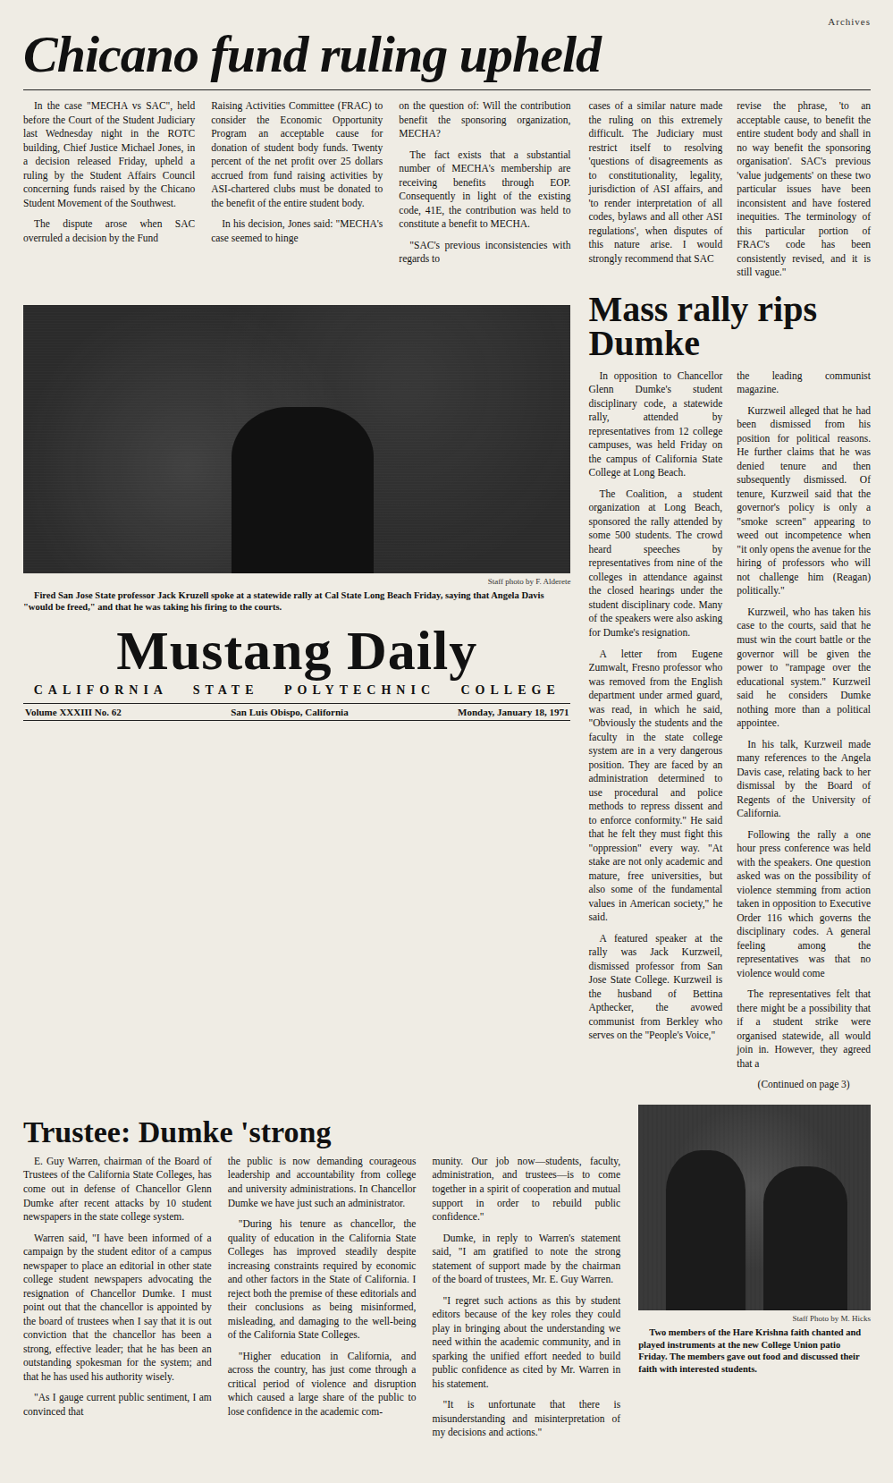Archives
Chicano fund ruling upheld
In the case "MECHA vs SAC", held before the Court of the Student Judiciary last Wednesday night in the ROTC building, Chief Justice Michael Jones, in a decision released Friday, upheld a ruling by the Student Affairs Council concerning funds raised by the Chicano Student Movement of the Southwest.
The dispute arose when SAC overruled a decision by the Fund
Raising Activities Committee (FRAC) to consider the Economic Opportunity Program an acceptable cause for donation of student body funds. Twenty percent of the net profit over 25 dollars accrued from fund raising activities by ASI-chartered clubs must be donated to the benefit of the entire student body.
In his decision, Jones said: "MECHA's case seemed to hinge
on the question of: Will the contribution benefit the sponsoring organization, MECHA?
The fact exists that a substantial number of MECHA's membership are receiving benefits through EOP. Consequently in light of the existing code, 41E, the contribution was held to constitute a benefit to MECHA.
"SAC's previous inconsistencies with regards to
cases of a similar nature made the ruling on this extremely difficult. The Judiciary must restrict itself to resolving 'questions of disagreements as to constitutionality, legality, jurisdiction of ASI affairs, and 'to render interpretation of all codes, bylaws and all other ASI regulations', when disputes of this nature arise. I would strongly recommend that SAC
revise the phrase, 'to an acceptable cause, to benefit the entire student body and shall in no way benefit the sponsoring organisation'. SAC's previous 'value judgements' on these two particular issues have been inconsistent and have fostered inequities. The terminology of this particular portion of FRAC's code has been consistently revised, and it is still vague."
Staff photo by F. Alderete
Fired San Jose State professor Jack Kruzell spoke at a statewide rally at Cal State Long Beach Friday, saying that Angela Davis "would be freed," and that he was taking his firing to the courts.
Mustang Daily
CALIFORNIA STATE POLYTECHNIC COLLEGE
Volume XXXIII No. 62 San Luis Obispo, California Monday, January 18, 1971
Mass rally rips Dumke
In opposition to Chancellor Glenn Dumke's student disciplinary code, a statewide rally, attended by representatives from 12 college campuses, was held Friday on the campus of California State College at Long Beach.
The Coalition, a student organization at Long Beach, sponsored the rally attended by some 500 students. The crowd heard speeches by representatives from nine of the colleges in attendance against the closed hearings under the student disciplinary code. Many of the speakers were also asking for Dumke's resignation.
A letter from Eugene Zumwalt, Fresno professor who was removed from the English department under armed guard, was read, in which he said, "Obviously the students and the faculty in the state college system are in a very dangerous position. They are faced by an administration determined to use procedural and police methods to repress dissent and to enforce conformity." He said that he felt they must fight this "oppression" every way. "At stake are not only academic and mature, free universities, but also some of the fundamental values in American society," he said.
A featured speaker at the rally was Jack Kurzweil, dismissed professor from San Jose State College. Kurzweil is the husband of Bettina Apthecker, the avowed communist from Berkley who serves on the "People's Voice,"
the leading communist magazine.
Kurzweil alleged that he had been dismissed from his position for political reasons. He further claims that he was denied tenure and then subsequently dismissed. Of tenure, Kurzweil said that the governor's policy is only a "smoke screen" appearing to weed out incompetence when "it only opens the avenue for the hiring of professors who will not challenge him (Reagan) politically."
Kurzweil, who has taken his case to the courts, said that he must win the court battle or the governor will be given the power to "rampage over the educational system." Kurzweil said he considers Dumke nothing more than a political appointee.
In his talk, Kurzweil made many references to the Angela Davis case, relating back to her dismissal by the Board of Regents of the University of California.
Following the rally a one hour press conference was held with the speakers. One question asked was on the possibility of violence stemming from action taken in opposition to Executive Order 116 which governs the disciplinary codes. A general feeling among the representatives was that no violence would come
The representatives felt that there might be a possibility that if a student strike were organised statewide, all would join in. However, they agreed that a
(Continued on page 3)
Trustee: Dumke 'strong
E. Guy Warren, chairman of the Board of Trustees of the California State Colleges, has come out in defense of Chancellor Glenn Dumke after recent attacks by 10 student newspapers in the state college system.
Warren said, "I have been informed of a campaign by the student editor of a campus newspaper to place an editorial in other state college student newspapers advocating the resignation of Chancellor Dumke. I must point out that the chancellor is appointed by the board of trustees when I say that it is out conviction that the chancellor has been a strong, effective leader; that he has been an outstanding spokesman for the system; and that he has used his authority wisely.
"As I gauge current public sentiment, I am convinced that
the public is now demanding courageous leadership and accountability from college and university administrations. In Chancellor Dumke we have just such an administrator.
"During his tenure as chancellor, the quality of education in the California State Colleges has improved steadily despite increasing constraints required by economic and other factors in the State of California. I reject both the premise of these editorials and their conclusions as being misinformed, misleading, and damaging to the well-being of the California State Colleges.
"Higher education in California, and across the country, has just come through a critical period of violence and disruption which caused a large share of the public to lose confidence in the academic com-
munity. Our job now—students, faculty, administration, and trustees—is to come together in a spirit of cooperation and mutual support in order to rebuild public confidence."
Dumke, in reply to Warren's statement said, "I am gratified to note the strong statement of support made by the chairman of the board of trustees, Mr. E. Guy Warren.
"I regret such actions as this by student editors because of the key roles they could play in bringing about the understanding we need within the academic community, and in sparking the unified effort needed to build public confidence as cited by Mr. Warren in his statement.
"It is unfortunate that there is misunderstanding and misinterpretation of my decisions and actions."
Staff Photo by M. Hicks
Two members of the Hare Krishna faith chanted and played instruments at the new College Union patio Friday. The members gave out food and discussed their faith with interested students.